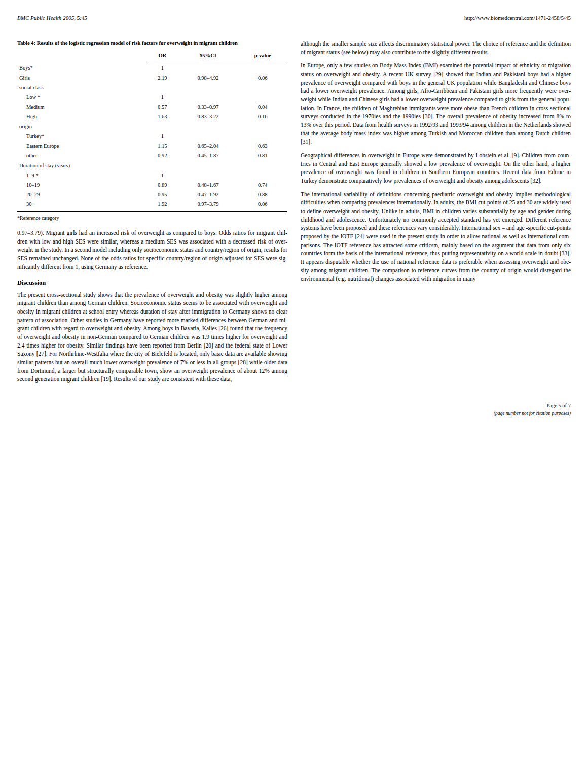BMC Public Health 2005, 5:45
http://www.biomedcentral.com/1471-2458/5/45
Table 4: Results of the logistic regression model of risk factors for overweight in migrant children
| | OR | 95%CI | p-value |
| --- | --- | --- | --- |
| Boys* | 1 | | |
| Girls | 2.19 | 0.98–4.92 | 0.06 |
| social class | | | |
| Low * | 1 | | |
| Medium | 0.57 | 0.33–0.97 | 0.04 |
| High | 1.63 | 0.83–3.22 | 0.16 |
| origin | | | |
| Turkey* | 1 | | |
| Eastern Europe | 1.15 | 0.65–2.04 | 0.63 |
| other | 0.92 | 0.45–1.87 | 0.81 |
| Duration of stay (years) | | | |
| 1–9 * | 1 | | |
| 10–19 | 0.89 | 0.48–1.67 | 0.74 |
| 20–29 | 0.95 | 0.47–1.92 | 0.88 |
| 30+ | 1.92 | 0.97–3.79 | 0.06 |
*Reference category
0.97–3.79). Migrant girls had an increased risk of overweight as compared to boys. Odds ratios for migrant children with low and high SES were similar, whereas a medium SES was associated with a decreased risk of overweight in the study. In a second model including only socioeconomic status and country/region of origin, results for SES remained unchanged. None of the odds ratios for specific country/region of origin adjusted for SES were significantly different from 1, using Germany as reference.
Discussion
The present cross-sectional study shows that the prevalence of overweight and obesity was slightly higher among migrant children than among German children. Socioeconomic status seems to be associated with overweight and obesity in migrant children at school entry whereas duration of stay after immigration to Germany shows no clear pattern of association. Other studies in Germany have reported more marked differences between German and migrant children with regard to overweight and obesity. Among boys in Bavaria, Kalies [26] found that the frequency of overweight and obesity in non-German compared to German children was 1.9 times higher for overweight and 2.4 times higher for obesity. Similar findings have been reported from Berlin [20] and the federal state of Lower Saxony [27]. For Northrhine-Westfalia where the city of Bielefeld is located, only basic data are available showing similar patterns but an overall much lower overweight prevalence of 7% or less in all groups [28] while older data from Dortmund, a larger but structurally comparable town, show an overweight prevalence of about 12% among second generation migrant children [19]. Results of our study are consistent with these data,
although the smaller sample size affects discriminatory statistical power. The choice of reference and the definition of migrant status (see below) may also contribute to the slightly different results.
In Europe, only a few studies on Body Mass Index (BMI) examined the potential impact of ethnicity or migration status on overweight and obesity. A recent UK survey [29] showed that Indian and Pakistani boys had a higher prevalence of overweight compared with boys in the general UK population while Bangladeshi and Chinese boys had a lower overweight prevalence. Among girls, Afro-Caribbean and Pakistani girls more frequently were overweight while Indian and Chinese girls had a lower overweight prevalence compared to girls from the general population. In France, the children of Maghrebian immigrants were more obese than French children in cross-sectional surveys conducted in the 1970ies and the 1990ies [30]. The overall prevalence of obesity increased from 8% to 13% over this period. Data from health surveys in 1992/93 and 1993/94 among children in the Netherlands showed that the average body mass index was higher among Turkish and Moroccan children than among Dutch children [31].
Geographical differences in overweight in Europe were demonstrated by Lobstein et al. [9]. Children from countries in Central and East Europe generally showed a low prevalence of overweight. On the other hand, a higher prevalence of overweight was found in children in Southern European countries. Recent data from Edirne in Turkey demonstrate comparatively low prevalences of overweight and obesity among adolescents [32].
The international variability of definitions concerning paediatric overweight and obesity implies methodological difficulties when comparing prevalences internationally. In adults, the BMI cut-points of 25 and 30 are widely used to define overweight and obesity. Unlike in adults, BMI in children varies substantially by age and gender during childhood and adolescence. Unfortunately no commonly accepted standard has yet emerged. Different reference systems have been proposed and these references vary considerably. International sex – and age -specific cut-points proposed by the IOTF [24] were used in the present study in order to allow national as well as international comparisons. The IOTF reference has attracted some criticsm, mainly based on the argument that data from only six countries form the basis of the international reference, thus putting representativity on a world scale in doubt [33]. It appears disputable whether the use of national reference data is preferable when assessing overweight and obesity among migrant children. The comparison to reference curves from the country of origin would disregard the environmental (e.g. nutritional) changes associated with migration in many
Page 5 of 7
(page number not for citation purposes)